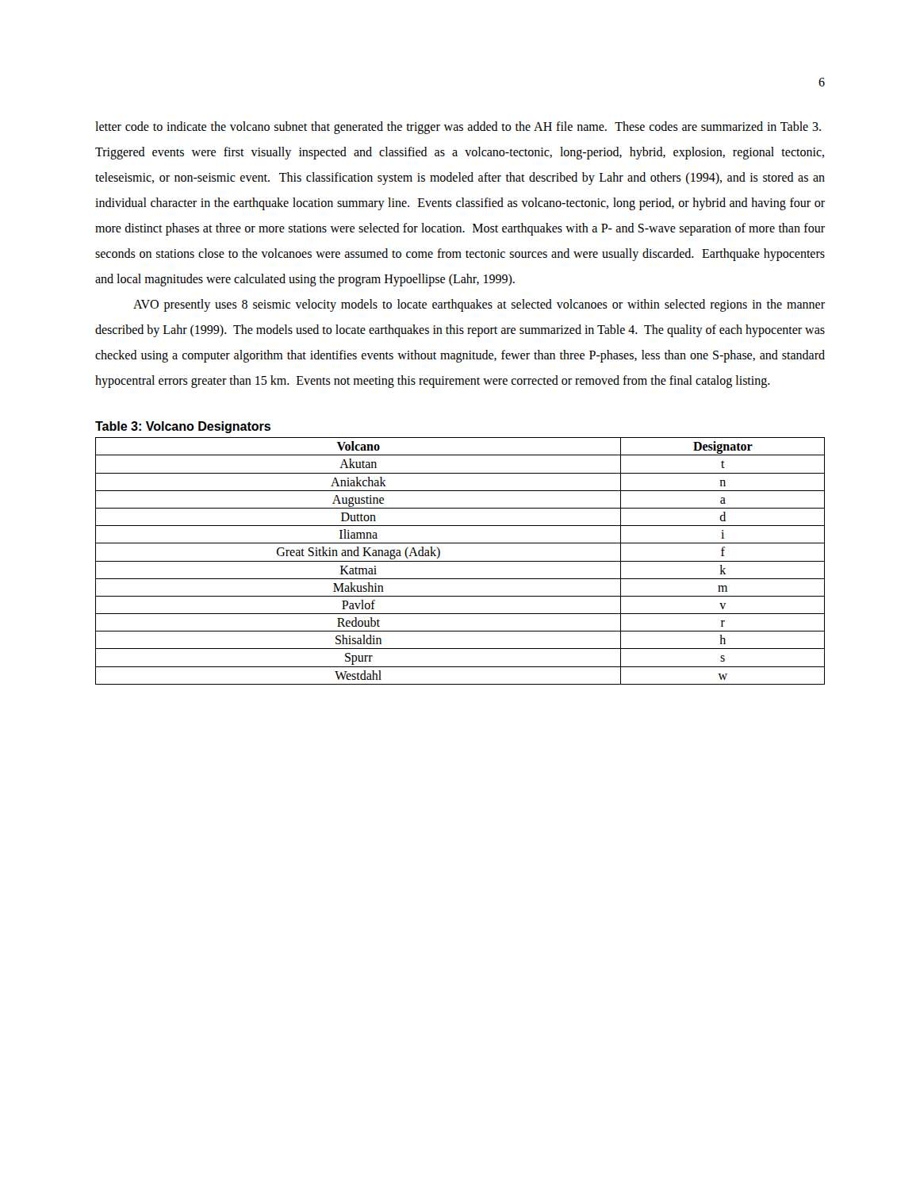6
letter code to indicate the volcano subnet that generated the trigger was added to the AH file name. These codes are summarized in Table 3. Triggered events were first visually inspected and classified as a volcano-tectonic, long-period, hybrid, explosion, regional tectonic, teleseismic, or non-seismic event. This classification system is modeled after that described by Lahr and others (1994), and is stored as an individual character in the earthquake location summary line. Events classified as volcano-tectonic, long period, or hybrid and having four or more distinct phases at three or more stations were selected for location. Most earthquakes with a P- and S-wave separation of more than four seconds on stations close to the volcanoes were assumed to come from tectonic sources and were usually discarded. Earthquake hypocenters and local magnitudes were calculated using the program Hypoellipse (Lahr, 1999).
AVO presently uses 8 seismic velocity models to locate earthquakes at selected volcanoes or within selected regions in the manner described by Lahr (1999). The models used to locate earthquakes in this report are summarized in Table 4. The quality of each hypocenter was checked using a computer algorithm that identifies events without magnitude, fewer than three P-phases, less than one S-phase, and standard hypocentral errors greater than 15 km. Events not meeting this requirement were corrected or removed from the final catalog listing.
Table 3: Volcano Designators
| Volcano | Designator |
| --- | --- |
| Akutan | t |
| Aniakchak | n |
| Augustine | a |
| Dutton | d |
| Iliamna | i |
| Great Sitkin and Kanaga (Adak) | f |
| Katmai | k |
| Makushin | m |
| Pavlof | v |
| Redoubt | r |
| Shisaldin | h |
| Spurr | s |
| Westdahl | w |